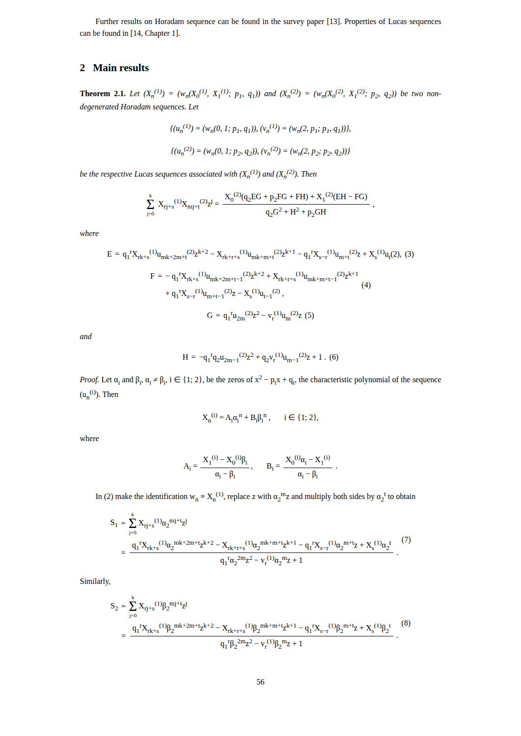Further results on Horadam sequence can be found in the survey paper [13]. Properties of Lucas sequences can be found in [14, Chapter 1].
2 Main results
Theorem 2.1. Let (Xn(1)) = (wn(X0(1), X1(1); p1, q1)) and (Xn(2)) = (wn(X0(2), X1(2); p2, q2)) be two non-degenerated Horadam sequences. Let
{(un(1)) = (wn(0, 1; p1, q1)), (vn(1)) = (wn(2, p1; p1, q1))},
{(un(2)) = (wn(0, 1; p2, q2)), (vn(2)) = (wn(2, p2; p2, q2))}
be the respective Lucas sequences associated with (Xn(1)) and (Xn(2)). Then
kΣj=0 Xrj+s(1)Xmj+t(2)zj = X0(2)(q2EG + p2FG + FH) + X1(2)(EH − FG) q2G2 + H2 + p2GH ,
where
| E | = | q 1 r X rk+s (1) u mk+2m+t (2) z k+2 − X rk+r+s (1) u mk+m+t (2) z k+1 − q 1 r X s−r (1) u m+t (2) z + X s (1) u t (2), | (3) |
| F | = | − q 1 r X rk+s (1) u mk+2m+t−1 (2) z k+2 + X rk+r+s (1) u mk+m+t−1 (2) z k+1 | (4) |
| | | + q 1 r X s−r (1) u m+t−1 (2) z − X s (1) u t−1 (2) , |
| G | = | q 1 r u 2m (2) z 2 − v r (1) u m (2) z | (5) |
and
| H | = | −q 1 r q 2 u 2m−1 (2) z 2 + q 2 v r (1) u m−1 (2) z + 1 . | (6) |
Proof. Let αi and βi, αi ≠ βi, i ∈ {1; 2}, be the zeros of x2 − pix + qi, the characteristic polynomial of the sequence (un(i)). Then
Xn(i) = Aiαin + Biβin , i ∈ {1; 2},
where
Ai = X1(i) − X0(i)βi αi − βi , Bi = X0(i)αi − X1(i) αi − βi .
In (2) make the identification wn ≡ Xn(1), replace z with α2mz and multiply both sides by α2t to obtain
| S 1 | = | k Σ j=0 X rj+s (1) α 2 mj+t z j | (7) |
| | = | q 1 r X rk+s (1) α 2 mk+2m+t z k+2 − X rk+r+s (1) α 2 mk+m+t z k+1 − q 1 r X s−r (1) α 2 m+t z + X s (1) α 2 t q 1 r α 2 2m z 2 − v r (1) α 2 m z + 1 . |
Similarly,
| S 2 | = | k Σ j=0 X rj+s (1) β 2 mj+t z j | (8) |
| | = | q 1 r X rk+s (1) β 2 mk+2m+t z k+2 − X rk+r+s (1) β 2 mk+m+t z k+1 − q 1 r X s−r (1) β 2 m+t z + X s (1) β 2 t q 1 r β 2 2m z 2 − v r (1) β 2 m z + 1 . |
56